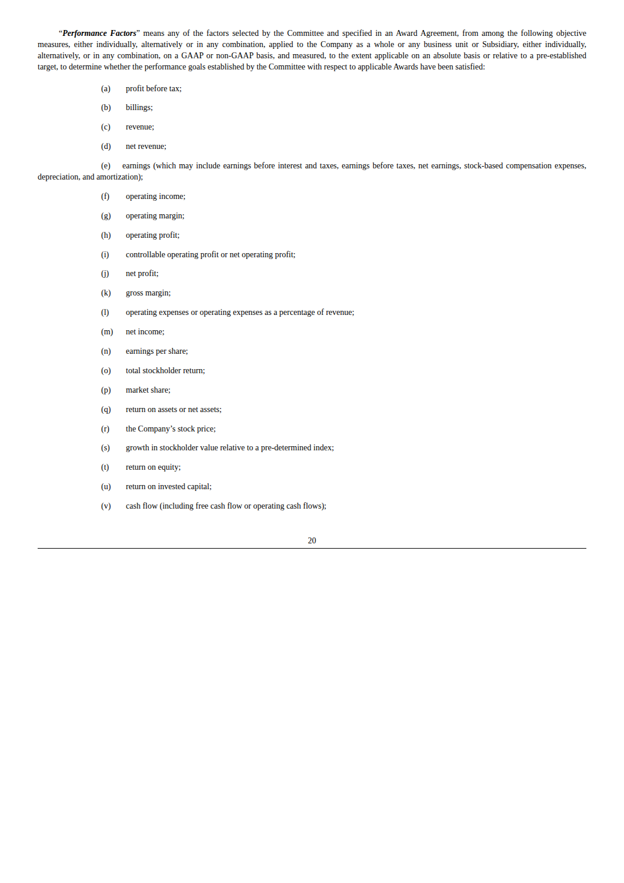“Performance Factors” means any of the factors selected by the Committee and specified in an Award Agreement, from among the following objective measures, either individually, alternatively or in any combination, applied to the Company as a whole or any business unit or Subsidiary, either individually, alternatively, or in any combination, on a GAAP or non-GAAP basis, and measured, to the extent applicable on an absolute basis or relative to a pre-established target, to determine whether the performance goals established by the Committee with respect to applicable Awards have been satisfied:
(a) profit before tax;
(b) billings;
(c) revenue;
(d) net revenue;
(e) earnings (which may include earnings before interest and taxes, earnings before taxes, net earnings, stock-based compensation expenses, depreciation, and amortization);
(f) operating income;
(g) operating margin;
(h) operating profit;
(i) controllable operating profit or net operating profit;
(j) net profit;
(k) gross margin;
(l) operating expenses or operating expenses as a percentage of revenue;
(m) net income;
(n) earnings per share;
(o) total stockholder return;
(p) market share;
(q) return on assets or net assets;
(r) the Company’s stock price;
(s) growth in stockholder value relative to a pre-determined index;
(t) return on equity;
(u) return on invested capital;
(v) cash flow (including free cash flow or operating cash flows);
20